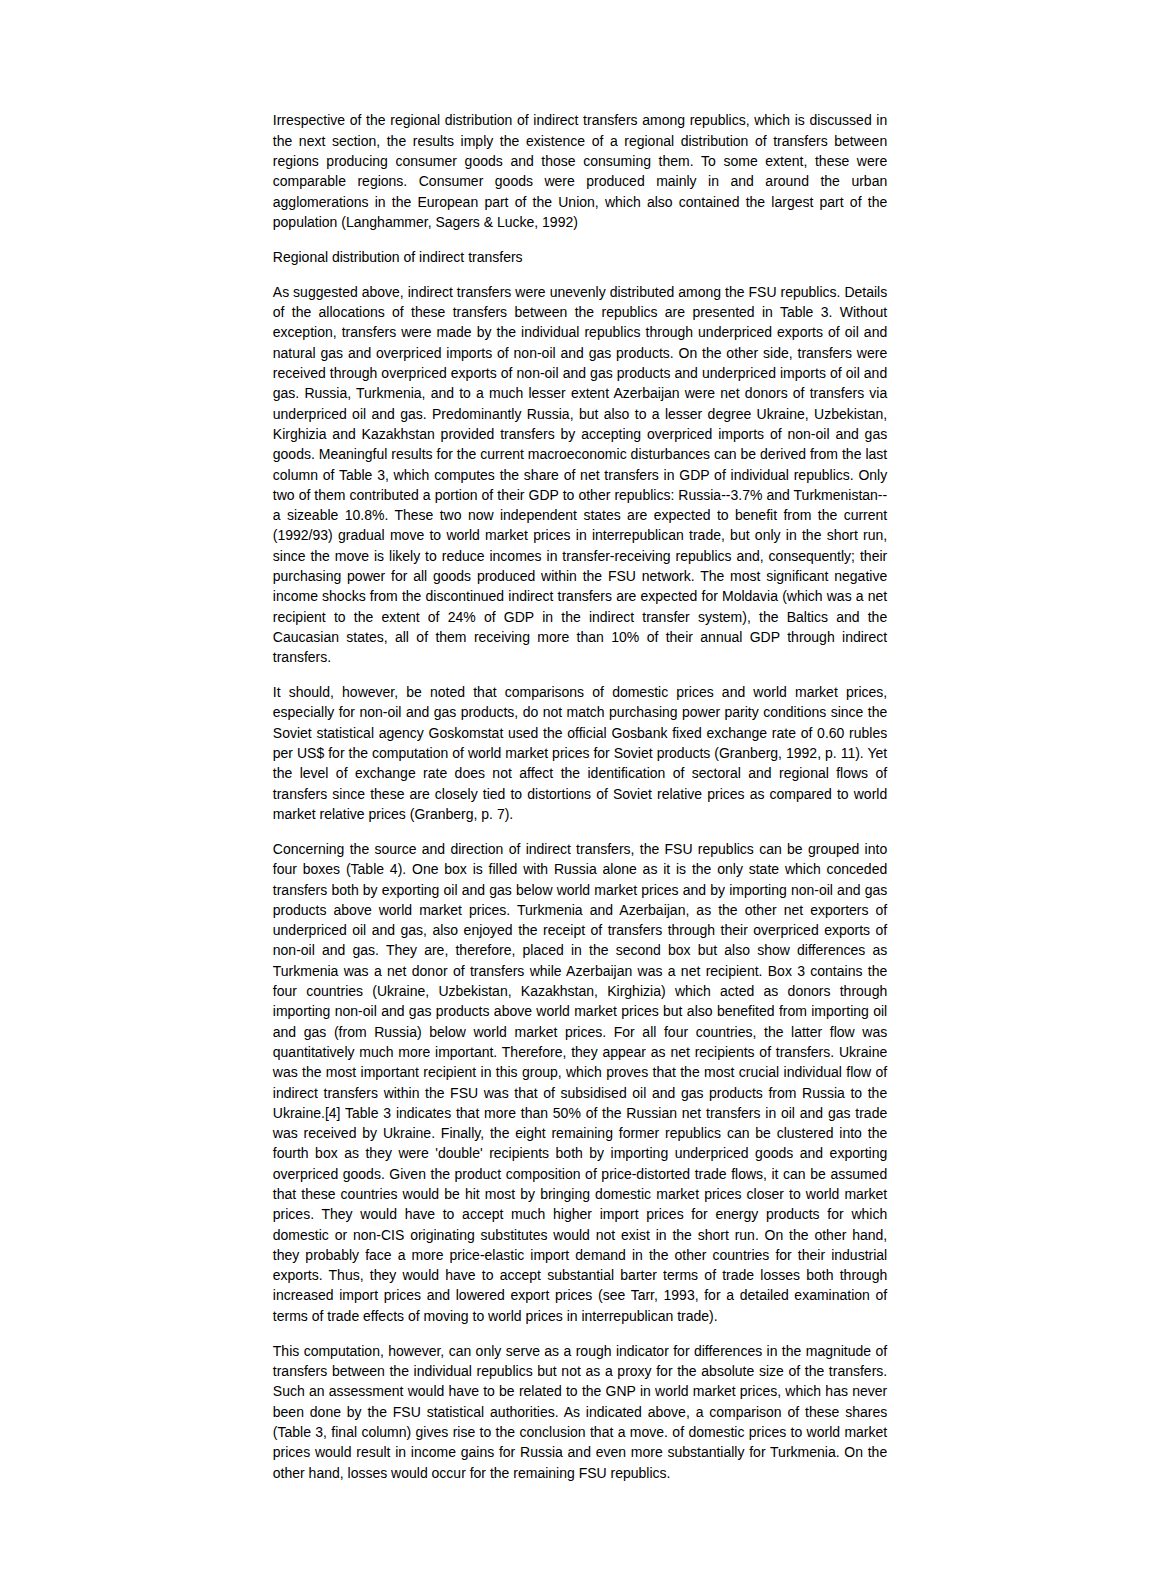Irrespective of the regional distribution of indirect transfers among republics, which is discussed in the next section, the results imply the existence of a regional distribution of transfers between regions producing consumer goods and those consuming them. To some extent, these were comparable regions. Consumer goods were produced mainly in and around the urban agglomerations in the European part of the Union, which also contained the largest part of the population (Langhammer, Sagers & Lucke, 1992)
Regional distribution of indirect transfers
As suggested above, indirect transfers were unevenly distributed among the FSU republics. Details of the allocations of these transfers between the republics are presented in Table 3. Without exception, transfers were made by the individual republics through underpriced exports of oil and natural gas and overpriced imports of non-oil and gas products. On the other side, transfers were received through overpriced exports of non-oil and gas products and underpriced imports of oil and gas. Russia, Turkmenia, and to a much lesser extent Azerbaijan were net donors of transfers via underpriced oil and gas. Predominantly Russia, but also to a lesser degree Ukraine, Uzbekistan, Kirghizia and Kazakhstan provided transfers by accepting overpriced imports of non-oil and gas goods. Meaningful results for the current macroeconomic disturbances can be derived from the last column of Table 3, which computes the share of net transfers in GDP of individual republics. Only two of them contributed a portion of their GDP to other republics: Russia--3.7% and Turkmenistan--a sizeable 10.8%. These two now independent states are expected to benefit from the current (1992/93) gradual move to world market prices in interrepublican trade, but only in the short run, since the move is likely to reduce incomes in transfer-receiving republics and, consequently; their purchasing power for all goods produced within the FSU network. The most significant negative income shocks from the discontinued indirect transfers are expected for Moldavia (which was a net recipient to the extent of 24% of GDP in the indirect transfer system), the Baltics and the Caucasian states, all of them receiving more than 10% of their annual GDP through indirect transfers.
It should, however, be noted that comparisons of domestic prices and world market prices, especially for non-oil and gas products, do not match purchasing power parity conditions since the Soviet statistical agency Goskomstat used the official Gosbank fixed exchange rate of 0.60 rubles per US$ for the computation of world market prices for Soviet products (Granberg, 1992, p. 11). Yet the level of exchange rate does not affect the identification of sectoral and regional flows of transfers since these are closely tied to distortions of Soviet relative prices as compared to world market relative prices (Granberg, p. 7).
Concerning the source and direction of indirect transfers, the FSU republics can be grouped into four boxes (Table 4). One box is filled with Russia alone as it is the only state which conceded transfers both by exporting oil and gas below world market prices and by importing non-oil and gas products above world market prices. Turkmenia and Azerbaijan, as the other net exporters of underpriced oil and gas, also enjoyed the receipt of transfers through their overpriced exports of non-oil and gas. They are, therefore, placed in the second box but also show differences as Turkmenia was a net donor of transfers while Azerbaijan was a net recipient. Box 3 contains the four countries (Ukraine, Uzbekistan, Kazakhstan, Kirghizia) which acted as donors through importing non-oil and gas products above world market prices but also benefited from importing oil and gas (from Russia) below world market prices. For all four countries, the latter flow was quantitatively much more important. Therefore, they appear as net recipients of transfers. Ukraine was the most important recipient in this group, which proves that the most crucial individual flow of indirect transfers within the FSU was that of subsidised oil and gas products from Russia to the Ukraine.[4] Table 3 indicates that more than 50% of the Russian net transfers in oil and gas trade was received by Ukraine. Finally, the eight remaining former republics can be clustered into the fourth box as they were 'double' recipients both by importing underpriced goods and exporting overpriced goods. Given the product composition of price-distorted trade flows, it can be assumed that these countries would be hit most by bringing domestic market prices closer to world market prices. They would have to accept much higher import prices for energy products for which domestic or non-CIS originating substitutes would not exist in the short run. On the other hand, they probably face a more price-elastic import demand in the other countries for their industrial exports. Thus, they would have to accept substantial barter terms of trade losses both through increased import prices and lowered export prices (see Tarr, 1993, for a detailed examination of terms of trade effects of moving to world prices in interrepublican trade).
This computation, however, can only serve as a rough indicator for differences in the magnitude of transfers between the individual republics but not as a proxy for the absolute size of the transfers. Such an assessment would have to be related to the GNP in world market prices, which has never been done by the FSU statistical authorities. As indicated above, a comparison of these shares (Table 3, final column) gives rise to the conclusion that a move. of domestic prices to world market prices would result in income gains for Russia and even more substantially for Turkmenia. On the other hand, losses would occur for the remaining FSU republics.